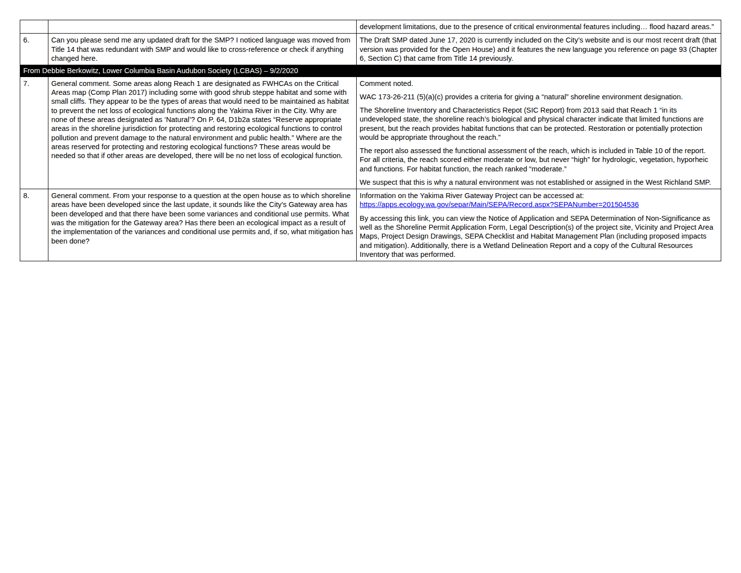| | | development limitations, due to the presence of critical environmental features including… flood hazard areas.” |
| 6. | Can you please send me any updated draft for the SMP? I noticed language was moved from Title 14 that was redundant with SMP and would like to cross-reference or check if anything changed here. | The Draft SMP dated June 17, 2020 is currently included on the City’s website and is our most recent draft (that version was provided for the Open House) and it features the new language you reference on page 93 (Chapter 6, Section C) that came from Title 14 previously. |
| From Debbie Berkowitz, Lower Columbia Basin Audubon Society (LCBAS) – 9/2/2020 |
| 7. | General comment. Some areas along Reach 1 are designated as FWHCAs on the Critical Areas map (Comp Plan 2017) including some with good shrub steppe habitat and some with small cliffs. They appear to be the types of areas that would need to be maintained as habitat to prevent the net loss of ecological functions along the Yakima River in the City. Why are none of these areas designated as ‘Natural’? On P. 64, D1b2a states “Reserve appropriate areas in the shoreline jurisdiction for protecting and restoring ecological functions to control pollution and prevent damage to the natural environment and public health.” Where are the areas reserved for protecting and restoring ecological functions? These areas would be needed so that if other areas are developed, there will be no net loss of ecological function. | Comment noted. WAC 173-26-211 (5)(a)(c) provides a criteria for giving a “natural” shoreline environment designation. The Shoreline Inventory and Characteristics Repot (SIC Report) from 2013 said that Reach 1 “in its undeveloped state, the shoreline reach’s biological and physical character indicate that limited functions are present, but the reach provides habitat functions that can be protected. Restoration or potentially protection would be appropriate throughout the reach.” The report also assessed the functional assessment of the reach, which is included in Table 10 of the report. For all criteria, the reach scored either moderate or low, but never “high” for hydrologic, vegetation, hyporheic and functions. For habitat function, the reach ranked “moderate.” We suspect that this is why a natural environment was not established or assigned in the West Richland SMP. |
| 8. | General comment. From your response to a question at the open house as to which shoreline areas have been developed since the last update, it sounds like the City’s Gateway area has been developed and that there have been some variances and conditional use permits. What was the mitigation for the Gateway area? Has there been an ecological impact as a result of the implementation of the variances and conditional use permits and, if so, what mitigation has been done? | Information on the Yakima River Gateway Project can be accessed at: https://apps.ecology.wa.gov/separ/Main/SEPA/Record.aspx?SEPANumber=201504536 By accessing this link, you can view the Notice of Application and SEPA Determination of Non-Significance as well as the Shoreline Permit Application Form, Legal Description(s) of the project site, Vicinity and Project Area Maps, Project Design Drawings, SEPA Checklist and Habitat Management Plan (including proposed impacts and mitigation). Additionally, there is a Wetland Delineation Report and a copy of the Cultural Resources Inventory that was performed. |